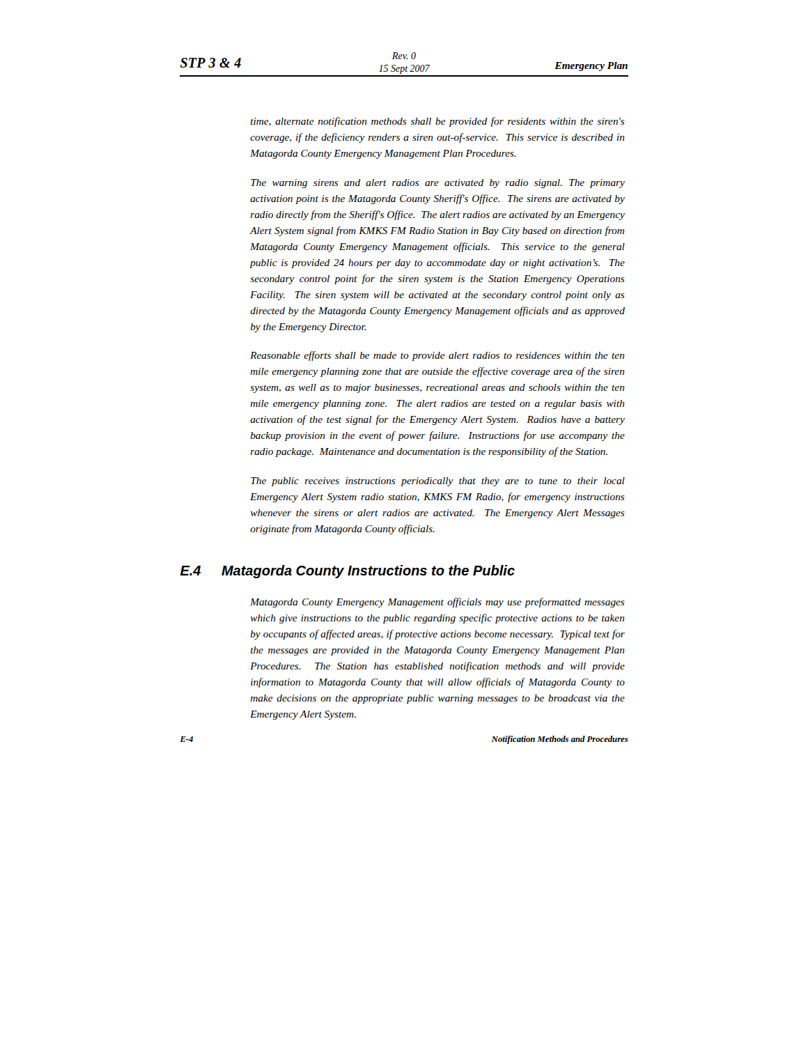Rev. 0
15 Sept 2007
STP 3 & 4
Emergency Plan
time, alternate notification methods shall be provided for residents within the siren's coverage, if the deficiency renders a siren out-of-service. This service is described in Matagorda County Emergency Management Plan Procedures.
The warning sirens and alert radios are activated by radio signal. The primary activation point is the Matagorda County Sheriff's Office. The sirens are activated by radio directly from the Sheriff's Office. The alert radios are activated by an Emergency Alert System signal from KMKS FM Radio Station in Bay City based on direction from Matagorda County Emergency Management officials. This service to the general public is provided 24 hours per day to accommodate day or night activation’s. The secondary control point for the siren system is the Station Emergency Operations Facility. The siren system will be activated at the secondary control point only as directed by the Matagorda County Emergency Management officials and as approved by the Emergency Director.
Reasonable efforts shall be made to provide alert radios to residences within the ten mile emergency planning zone that are outside the effective coverage area of the siren system, as well as to major businesses, recreational areas and schools within the ten mile emergency planning zone. The alert radios are tested on a regular basis with activation of the test signal for the Emergency Alert System. Radios have a battery backup provision in the event of power failure. Instructions for use accompany the radio package. Maintenance and documentation is the responsibility of the Station.
The public receives instructions periodically that they are to tune to their local Emergency Alert System radio station, KMKS FM Radio, for emergency instructions whenever the sirens or alert radios are activated. The Emergency Alert Messages originate from Matagorda County officials.
E.4 Matagorda County Instructions to the Public
Matagorda County Emergency Management officials may use preformatted messages which give instructions to the public regarding specific protective actions to be taken by occupants of affected areas, if protective actions become necessary. Typical text for the messages are provided in the Matagorda County Emergency Management Plan Procedures. The Station has established notification methods and will provide information to Matagorda County that will allow officials of Matagorda County to make decisions on the appropriate public warning messages to be broadcast via the Emergency Alert System.
E-4
Notification Methods and Procedures